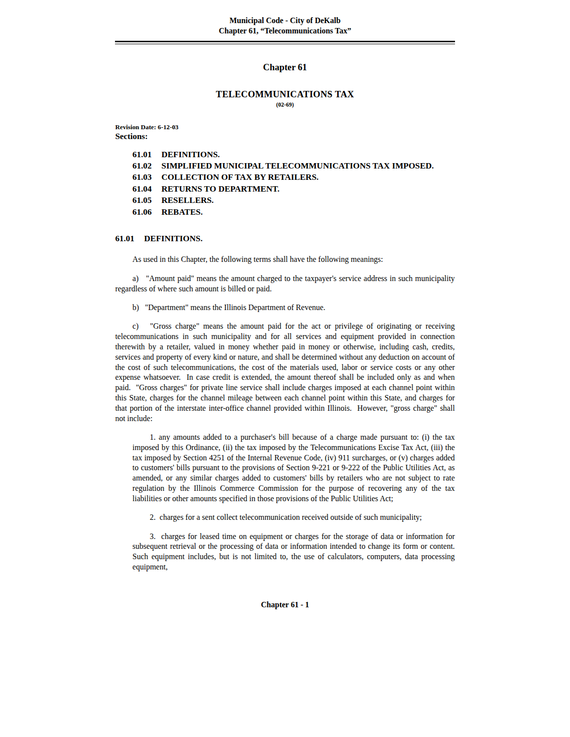Municipal Code - City of DeKalb Chapter 61, “Telecommunications Tax”
Chapter 61
TELECOMMUNICATIONS TAX
(02-69)
Revision Date: 6-12-03
Sections:
61.01 DEFINITIONS.
61.02 SIMPLIFIED MUNICIPAL TELECOMMUNICATIONS TAX IMPOSED.
61.03 COLLECTION OF TAX BY RETAILERS.
61.04 RETURNS TO DEPARTMENT.
61.05 RESELLERS.
61.06 REBATES.
61.01 DEFINITIONS.
As used in this Chapter, the following terms shall have the following meanings:
a) "Amount paid" means the amount charged to the taxpayer's service address in such municipality regardless of where such amount is billed or paid.
b) "Department" means the Illinois Department of Revenue.
c) "Gross charge" means the amount paid for the act or privilege of originating or receiving telecommunications in such municipality and for all services and equipment provided in connection therewith by a retailer, valued in money whether paid in money or otherwise, including cash, credits, services and property of every kind or nature, and shall be determined without any deduction on account of the cost of such telecommunications, the cost of the materials used, labor or service costs or any other expense whatsoever. In case credit is extended, the amount thereof shall be included only as and when paid. "Gross charges" for private line service shall include charges imposed at each channel point within this State, charges for the channel mileage between each channel point within this State, and charges for that portion of the interstate inter-office channel provided within Illinois. However, "gross charge" shall not include:
1. any amounts added to a purchaser's bill because of a charge made pursuant to: (i) the tax imposed by this Ordinance, (ii) the tax imposed by the Telecommunications Excise Tax Act, (iii) the tax imposed by Section 4251 of the Internal Revenue Code, (iv) 911 surcharges, or (v) charges added to customers' bills pursuant to the provisions of Section 9-221 or 9-222 of the Public Utilities Act, as amended, or any similar charges added to customers' bills by retailers who are not subject to rate regulation by the Illinois Commerce Commission for the purpose of recovering any of the tax liabilities or other amounts specified in those provisions of the Public Utilities Act;
2. charges for a sent collect telecommunication received outside of such municipality;
3. charges for leased time on equipment or charges for the storage of data or information for subsequent retrieval or the processing of data or information intended to change its form or content. Such equipment includes, but is not limited to, the use of calculators, computers, data processing equipment,
Chapter 61 - 1